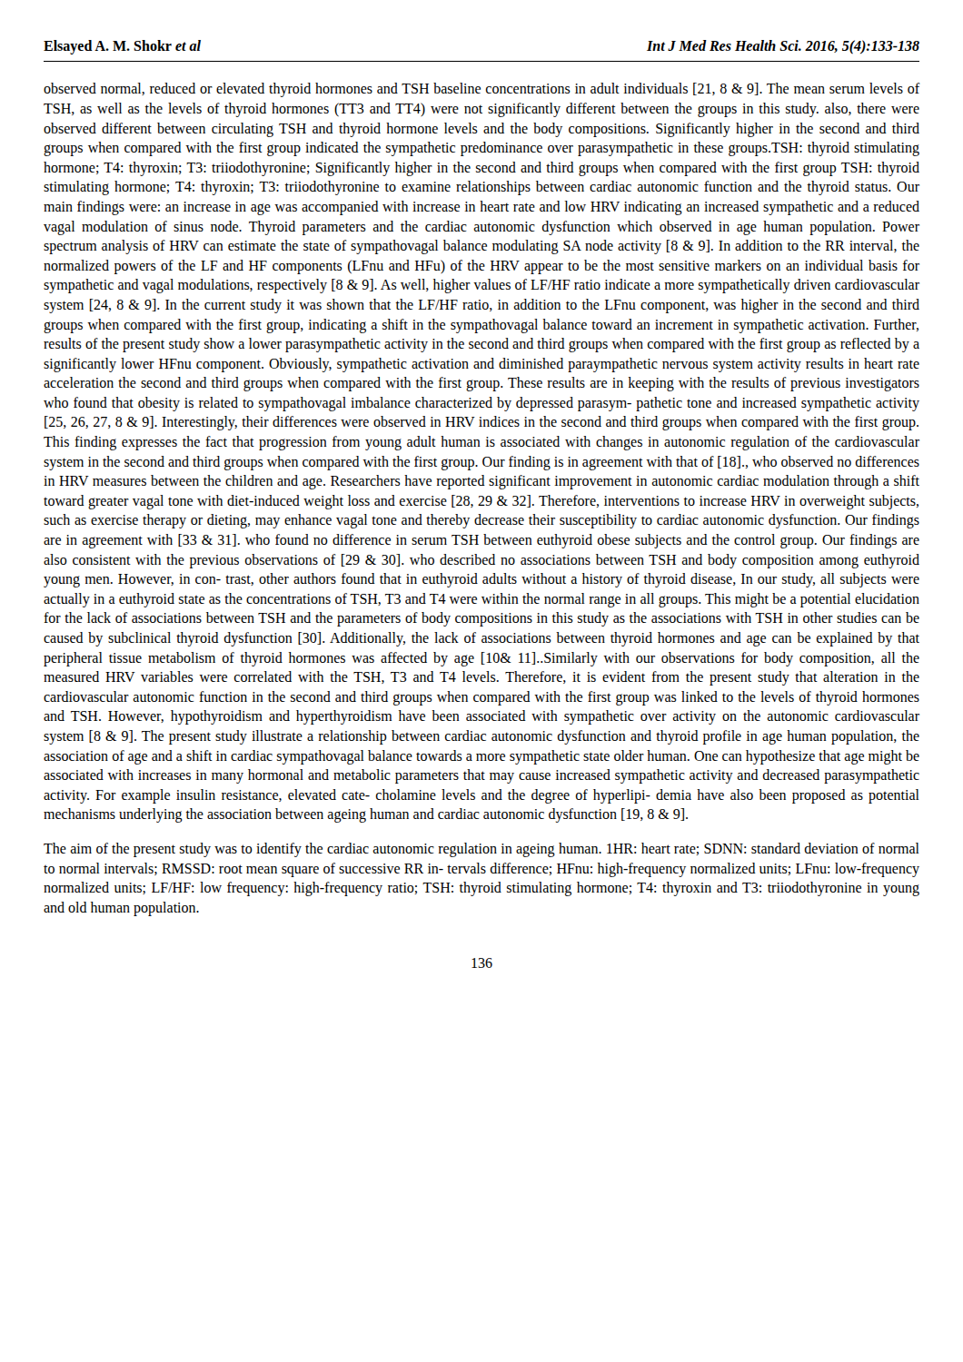Elsayed A. M. Shokr et al Int J Med Res Health Sci. 2016, 5(4):133-138
observed normal, reduced or elevated thyroid hormones and TSH baseline concentrations in adult individuals [21, 8 & 9]. The mean serum levels of TSH, as well as the levels of thyroid hormones (TT3 and TT4) were not significantly different between the groups in this study. also, there were observed different between circulating TSH and thyroid hormone levels and the body compositions. Significantly higher in the second and third groups when compared with the first group indicated the sympathetic predominance over parasympathetic in these groups.TSH: thyroid stimulating hormone; T4: thyroxin; T3: triiodothyronine; Significantly higher in the second and third groups when compared with the first group TSH: thyroid stimulating hormone; T4: thyroxin; T3: triiodothyronine to examine relationships between cardiac autonomic function and the thyroid status. Our main findings were: an increase in age was accompanied with increase in heart rate and low HRV indicating an increased sympathetic and a reduced vagal modulation of sinus node. Thyroid parameters and the cardiac autonomic dysfunction which observed in age human population. Power spectrum analysis of HRV can estimate the state of sympathovagal balance modulating SA node activity [8 & 9]. In addition to the RR interval, the normalized powers of the LF and HF components (LFnu and HFu) of the HRV appear to be the most sensitive markers on an individual basis for sympathetic and vagal modulations, respectively [8 & 9]. As well, higher values of LF/HF ratio indicate a more sympathetically driven cardiovascular system [24, 8 & 9]. In the current study it was shown that the LF/HF ratio, in addition to the LFnu component, was higher in the second and third groups when compared with the first group, indicating a shift in the sympathovagal balance toward an increment in sympathetic activation. Further, results of the present study show a lower parasympathetic activity in the second and third groups when compared with the first group as reflected by a significantly lower HFnu component. Obviously, sympathetic activation and diminished paraympathetic nervous system activity results in heart rate acceleration the second and third groups when compared with the first group. These results are in keeping with the results of previous investigators who found that obesity is related to sympathovagal imbalance characterized by depressed parasym- pathetic tone and increased sympathetic activity [25, 26, 27, 8 & 9]. Interestingly, their differences were observed in HRV indices in the second and third groups when compared with the first group. This finding expresses the fact that progression from young adult human is associated with changes in autonomic regulation of the cardiovascular system in the second and third groups when compared with the first group. Our finding is in agreement with that of [18]., who observed no differences in HRV measures between the children and age. Researchers have reported significant improvement in autonomic cardiac modulation through a shift toward greater vagal tone with diet-induced weight loss and exercise [28, 29 & 32]. Therefore, interventions to increase HRV in overweight subjects, such as exercise therapy or dieting, may enhance vagal tone and thereby decrease their susceptibility to cardiac autonomic dysfunction. Our findings are in agreement with [33 & 31]. who found no difference in serum TSH between euthyroid obese subjects and the control group. Our findings are also consistent with the previous observations of [29 & 30]. who described no associations between TSH and body composition among euthyroid young men. However, in con- trast, other authors found that in euthyroid adults without a history of thyroid disease, In our study, all subjects were actually in a euthyroid state as the concentrations of TSH, T3 and T4 were within the normal range in all groups. This might be a potential elucidation for the lack of associations between TSH and the parameters of body compositions in this study as the associations with TSH in other studies can be caused by subclinical thyroid dysfunction [30]. Additionally, the lack of associations between thyroid hormones and age can be explained by that peripheral tissue metabolism of thyroid hormones was affected by age [10& 11]..Similarly with our observations for body composition, all the measured HRV variables were correlated with the TSH, T3 and T4 levels. Therefore, it is evident from the present study that alteration in the cardiovascular autonomic function in the second and third groups when compared with the first group was linked to the levels of thyroid hormones and TSH. However, hypothyroidism and hyperthyroidism have been associated with sympathetic over activity on the autonomic cardiovascular system [8 & 9]. The present study illustrate a relationship between cardiac autonomic dysfunction and thyroid profile in age human population, the association of age and a shift in cardiac sympathovagal balance towards a more sympathetic state older human. One can hypothesize that age might be associated with increases in many hormonal and metabolic parameters that may cause increased sympathetic activity and decreased parasympathetic activity. For example insulin resistance, elevated cate- cholamine levels and the degree of hyperlipi- demia have also been proposed as potential mechanisms underlying the association between ageing human and cardiac autonomic dysfunction [19, 8 & 9].
The aim of the present study was to identify the cardiac autonomic regulation in ageing human. 1HR: heart rate; SDNN: standard deviation of normal to normal intervals; RMSSD: root mean square of successive RR in- tervals difference; HFnu: high-frequency normalized units; LFnu: low-frequency normalized units; LF/HF: low frequency: high-frequency ratio; TSH: thyroid stimulating hormone; T4: thyroxin and T3: triiodothyronine in young and old human population.
136